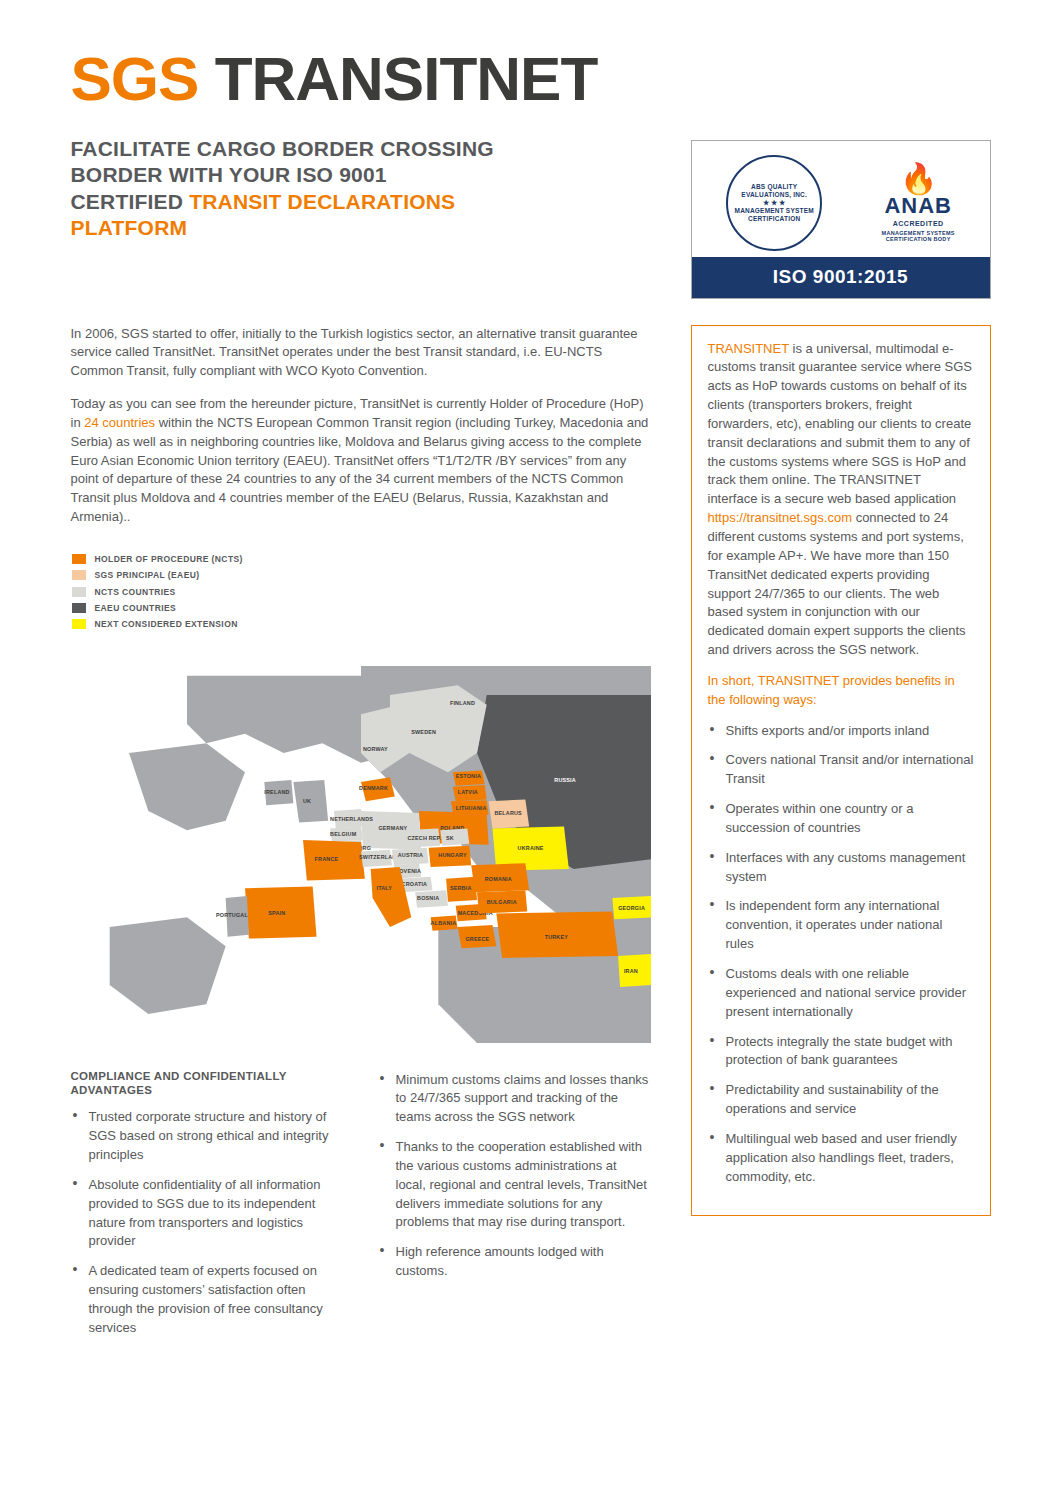SGS TRANSITNET
Facilitate cargo border crossing
border with your ISO 9001
certified transit declarations
platform
ABS QUALITY
EVALUATIONS, INC.
★ ★ ★
MANAGEMENT SYSTEM
CERTIFICATION
🔥
ANAB
ACCREDITED
MANAGEMENT SYSTEMS
CERTIFICATION BODY
ISO 9001:2015
In 2006, SGS started to offer, initially to the Turkish logistics sector, an alternative transit guarantee service called TransitNet. TransitNet operates under the best Transit standard, i.e. EU-NCTS Common Transit, fully compliant with WCO Kyoto Convention.
Today as you can see from the hereunder picture, TransitNet is currently Holder of Procedure (HoP) in 24 countries within the NCTS European Common Transit region (including Turkey, Macedonia and Serbia) as well as in neighboring countries like, Moldova and Belarus giving access to the complete Euro Asian Economic Union territory (EAEU). TransitNet offers “T1/T2/TR /BY services” from any point of departure of these 24 countries to any of the 34 current members of the NCTS Common Transit plus Moldova and 4 countries member of the EAEU (Belarus, Russia, Kazakhstan and Armenia)..
Holder of procedure (NCTS)
SGS principal (EAEU)
NCTS countries
EAEU countries
Next considered extension
RUSSIA FINLAND SWEDEN NORWAY DENMARK ESTONIA LATVIA LITHUANIA BELARUS POLAND UKRAINE MOLDOVA GERMANY NETHERLANDS BELGIUM LUXEMBOURG UK IRELAND FRANCE SWITZERLAND AUSTRIA CZECH REP. SK HUNGARY SLOVENIA CROATIA BOSNIA SERBIA ALBANIA MACEDONIA ROMANIA BULGARIA ITALY SPAIN PORTUGAL GREECE TURKEY GEORGIA IRAN
Compliance and confidentially advantages
Trusted corporate structure and history of SGS based on strong ethical and integrity principles
Absolute confidentiality of all information provided to SGS due to its independent nature from transporters and logistics provider
A dedicated team of experts focused on ensuring customers’ satisfaction often through the provision of free consultancy services
Minimum customs claims and losses thanks to 24/7/365 support and tracking of the teams across the SGS network
Thanks to the cooperation established with the various customs administrations at local, regional and central levels, TransitNet delivers immediate solutions for any problems that may rise during transport.
High reference amounts lodged with customs.
TRANSITNET is a universal, multimodal e-customs transit guarantee service where SGS acts as HoP towards customs on behalf of its clients (transporters brokers, freight forwarders, etc), enabling our clients to create transit declarations and submit them to any of the customs systems where SGS is HoP and track them online. The TRANSITNET interface is a secure web based application https://transitnet.sgs.com connected to 24 different customs systems and port systems, for example AP+. We have more than 150 TransitNet dedicated experts providing support 24/7/365 to our clients. The web based system in conjunction with our dedicated domain expert supports the clients and drivers across the SGS network.
In short, TRANSITNET provides benefits in the following ways:
Shifts exports and/or imports inland
Covers national Transit and/or international Transit
Operates within one country or a succession of countries
Interfaces with any customs management system
Is independent form any international convention, it operates under national rules
Customs deals with one reliable experienced and national service provider present internationally
Protects integrally the state budget with protection of bank guarantees
Predictability and sustainability of the operations and service
Multilingual web based and user friendly application also handlings fleet, traders, commodity, etc.